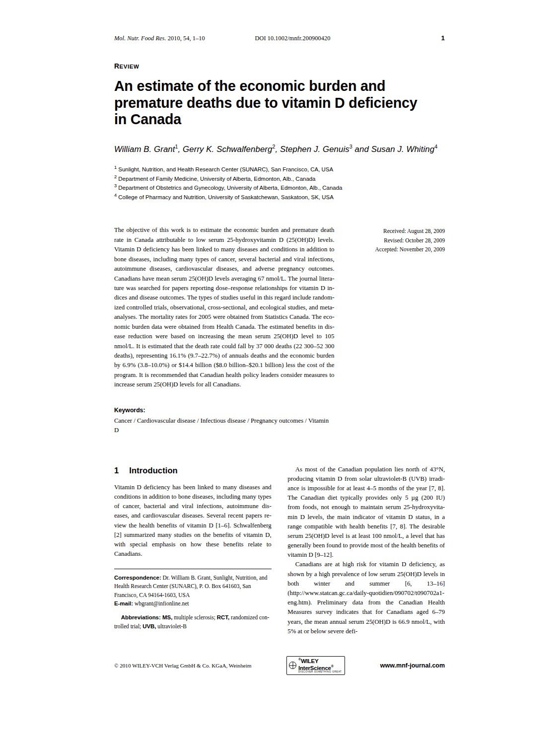Mol. Nutr. Food Res. 2010, 54, 1–10 DOI 10.1002/mnfr.200900420 1
REVIEW
An estimate of the economic burden and premature deaths due to vitamin D deficiency in Canada
William B. Grant1, Gerry K. Schwalfenberg2, Stephen J. Genuis3 and Susan J. Whiting4
1 Sunlight, Nutrition, and Health Research Center (SUNARC), San Francisco, CA, USA
2 Department of Family Medicine, University of Alberta, Edmonton, Alb., Canada
3 Department of Obstetrics and Gynecology, University of Alberta, Edmonton, Alb., Canada
4 College of Pharmacy and Nutrition, University of Saskatchewan, Saskatoon, SK, USA
The objective of this work is to estimate the economic burden and premature death rate in Canada attributable to low serum 25-hydroxyvitamin D (25(OH)D) levels. Vitamin D deficiency has been linked to many diseases and conditions in addition to bone diseases, including many types of cancer, several bacterial and viral infections, autoimmune diseases, cardiovascular diseases, and adverse pregnancy outcomes. Canadians have mean serum 25(OH)D levels averaging 67 nmol/L. The journal literature was searched for papers reporting dose–response relationships for vitamin D indices and disease outcomes. The types of studies useful in this regard include randomized controlled trials, observational, cross-sectional, and ecological studies, and meta-analyses. The mortality rates for 2005 were obtained from Statistics Canada. The economic burden data were obtained from Health Canada. The estimated benefits in disease reduction were based on increasing the mean serum 25(OH)D level to 105 nmol/L. It is estimated that the death rate could fall by 37 000 deaths (22 300–52 300 deaths), representing 16.1% (9.7–22.7%) of annuals deaths and the economic burden by 6.9% (3.8–10.0%) or $14.4 billion ($8.0 billion–$20.1 billion) less the cost of the program. It is recommended that Canadian health policy leaders consider measures to increase serum 25(OH)D levels for all Canadians.
Received: August 28, 2009
Revised: October 28, 2009
Accepted: November 20, 2009
Keywords: Cancer / Cardiovascular disease / Infectious disease / Pregnancy outcomes / Vitamin D
1 Introduction
Vitamin D deficiency has been linked to many diseases and conditions in addition to bone diseases, including many types of cancer, bacterial and viral infections, autoimmune diseases, and cardiovascular diseases. Several recent papers review the health benefits of vitamin D [1–6]. Schwalfenberg [2] summarized many studies on the benefits of vitamin D, with special emphasis on how these benefits relate to Canadians.
Correspondence: Dr. William B. Grant, Sunlight, Nutrition, and Health Research Center (SUNARC), P. O. Box 641603, San Francisco, CA 94164-1603, USA
E-mail: wbgrant@infionline.net
Abbreviations: MS, multiple sclerosis; RCT, randomized controlled trial; UVB, ultraviolet-B
As most of the Canadian population lies north of 43°N, producing vitamin D from solar ultraviolet-B (UVB) irradiance is impossible for at least 4–5 months of the year [7, 8]. The Canadian diet typically provides only 5 µg (200 IU) from foods, not enough to maintain serum 25-hydroxyvitamin D levels, the main indicator of vitamin D status, in a range compatible with health benefits [7, 8]. The desirable serum 25(OH)D level is at least 100 nmol/L, a level that has generally been found to provide most of the health benefits of vitamin D [9–12].
Canadians are at high risk for vitamin D deficiency, as shown by a high prevalence of low serum 25(OH)D levels in both winter and summer [6, 13–16] (http://www.statcan.gc.ca/daily-quotidien/090702/t090702a1-eng.htm). Preliminary data from the Canadian Health Measures survey indicates that for Canadians aged 6–79 years, the mean annual serum 25(OH)D is 66.9 nmol/L, with 5% at or below severe defi-
© 2010 WILEY-VCH Verlag GmbH & Co. KGaA, Weinheim
®WILEY
InterScience® DISCOVER SOMETHING GREAT
www.mnf-journal.com